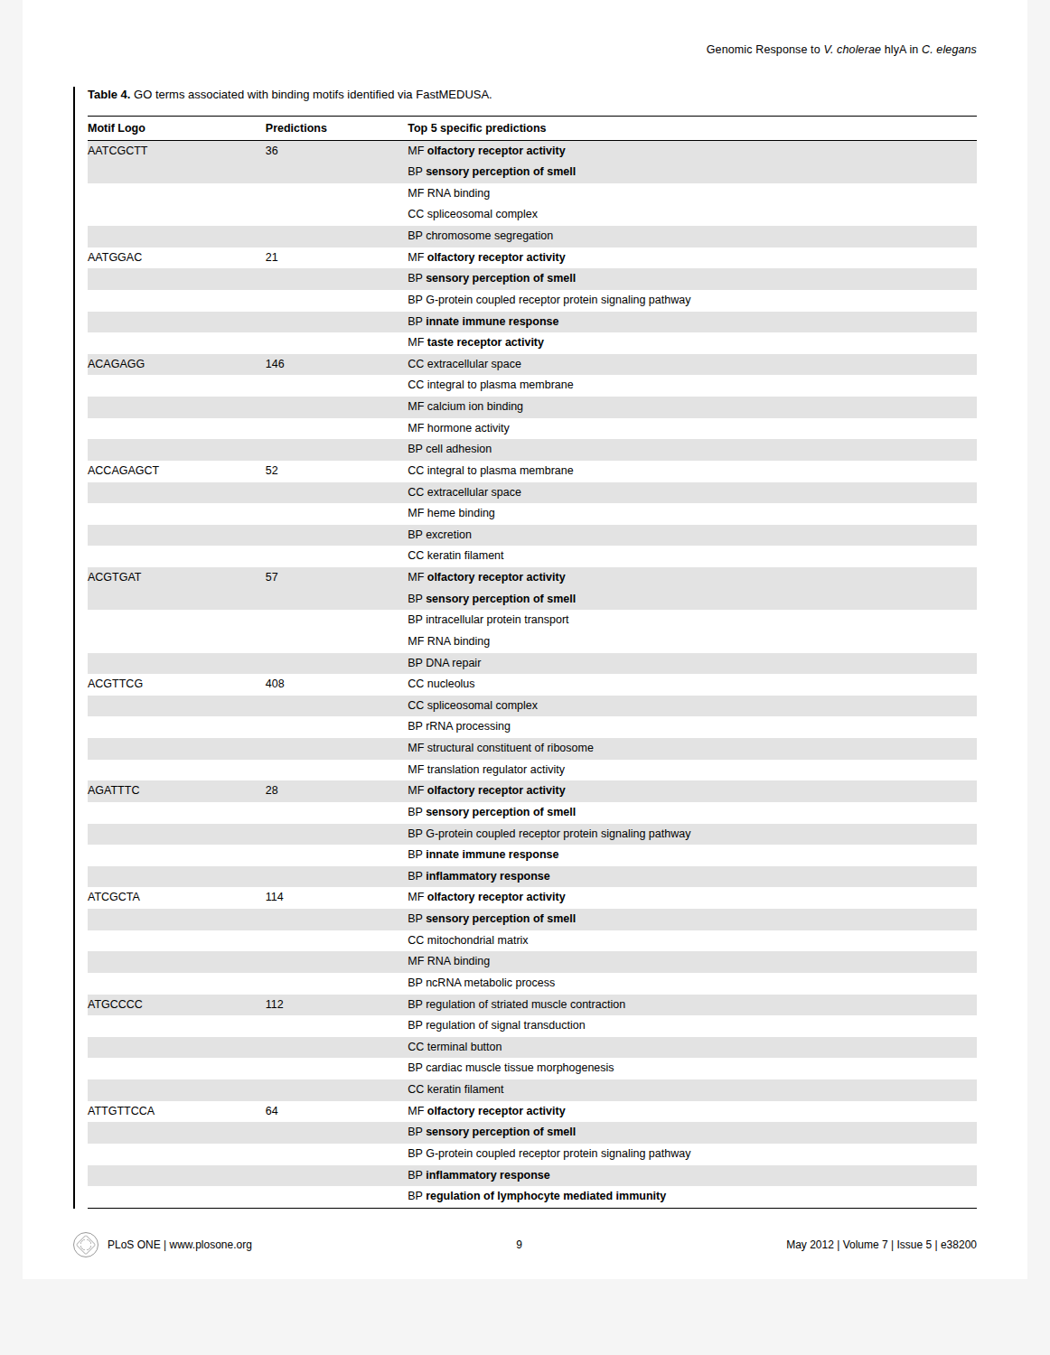Genomic Response to V. cholerae hlyA in C. elegans
Table 4. GO terms associated with binding motifs identified via FastMEDUSA.
| Motif Logo | Predictions | Top 5 specific predictions |
| --- | --- | --- |
| AATCGCTT | 36 | MF olfactory receptor activity |
| | | BP sensory perception of smell |
| | | MF RNA binding |
| | | CC spliceosomal complex |
| | | BP chromosome segregation |
| AATGGAC | 21 | MF olfactory receptor activity |
| | | BP sensory perception of smell |
| | | BP G-protein coupled receptor protein signaling pathway |
| | | BP innate immune response |
| | | MF taste receptor activity |
| ACAGAGG | 146 | CC extracellular space |
| | | CC integral to plasma membrane |
| | | MF calcium ion binding |
| | | MF hormone activity |
| | | BP cell adhesion |
| ACCAGAGCT | 52 | CC integral to plasma membrane |
| | | CC extracellular space |
| | | MF heme binding |
| | | BP excretion |
| | | CC keratin filament |
| ACGTGAT | 57 | MF olfactory receptor activity |
| | | BP sensory perception of smell |
| | | BP intracellular protein transport |
| | | MF RNA binding |
| | | BP DNA repair |
| ACGTTCG | 408 | CC nucleolus |
| | | CC spliceosomal complex |
| | | BP rRNA processing |
| | | MF structural constituent of ribosome |
| | | MF translation regulator activity |
| AGATTTC | 28 | MF olfactory receptor activity |
| | | BP sensory perception of smell |
| | | BP G-protein coupled receptor protein signaling pathway |
| | | BP innate immune response |
| | | BP inflammatory response |
| ATCGCTA | 114 | MF olfactory receptor activity |
| | | BP sensory perception of smell |
| | | CC mitochondrial matrix |
| | | MF RNA binding |
| | | BP ncRNA metabolic process |
| ATGCCCC | 112 | BP regulation of striated muscle contraction |
| | | BP regulation of signal transduction |
| | | CC terminal button |
| | | BP cardiac muscle tissue morphogenesis |
| | | CC keratin filament |
| ATTGTTCCA | 64 | MF olfactory receptor activity |
| | | BP sensory perception of smell |
| | | BP G-protein coupled receptor protein signaling pathway |
| | | BP inflammatory response |
| | | BP regulation of lymphocyte mediated immunity |
PLoS ONE | www.plosone.org
9
May 2012 | Volume 7 | Issue 5 | e38200